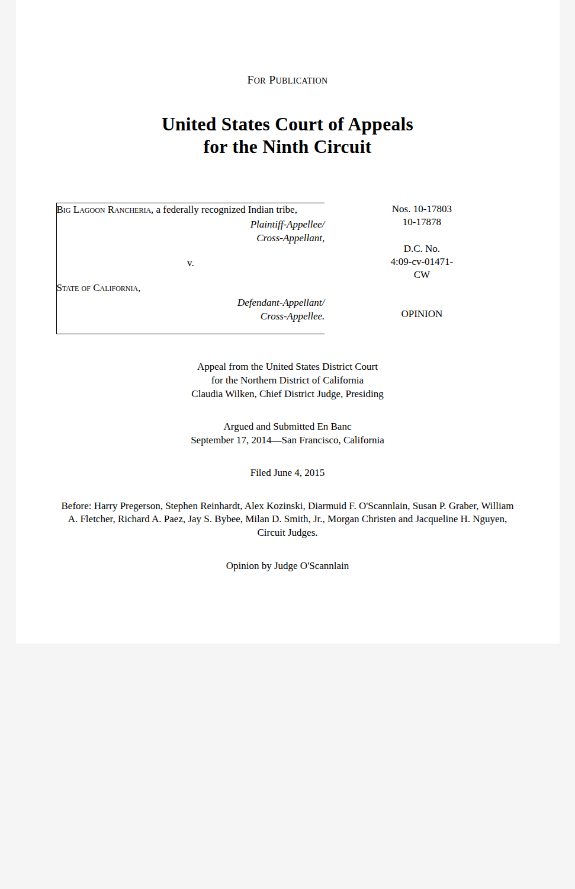For Publication
United States Court of Appeals
for the Ninth Circuit
| Big Lagoon Rancheria , a federally recognized Indian tribe, Plaintiff-Appellee/ Cross-Appellant, v. State of California , Defendant-Appellant/ Cross-Appellee. | Nos. 10-17803 10-17878 D.C. No. 4:09-cv-01471- CW OPINION |
Appeal from the United States District Court
for the Northern District of California
Claudia Wilken, Chief District Judge, Presiding
Argued and Submitted En Banc
September 17, 2014—San Francisco, California
Filed June 4, 2015
Before: Harry Pregerson, Stephen Reinhardt, Alex Kozinski, Diarmuid F. O'Scannlain, Susan P. Graber, William A. Fletcher, Richard A. Paez, Jay S. Bybee, Milan D. Smith, Jr., Morgan Christen and Jacqueline H. Nguyen, Circuit Judges.
Opinion by Judge O'Scannlain